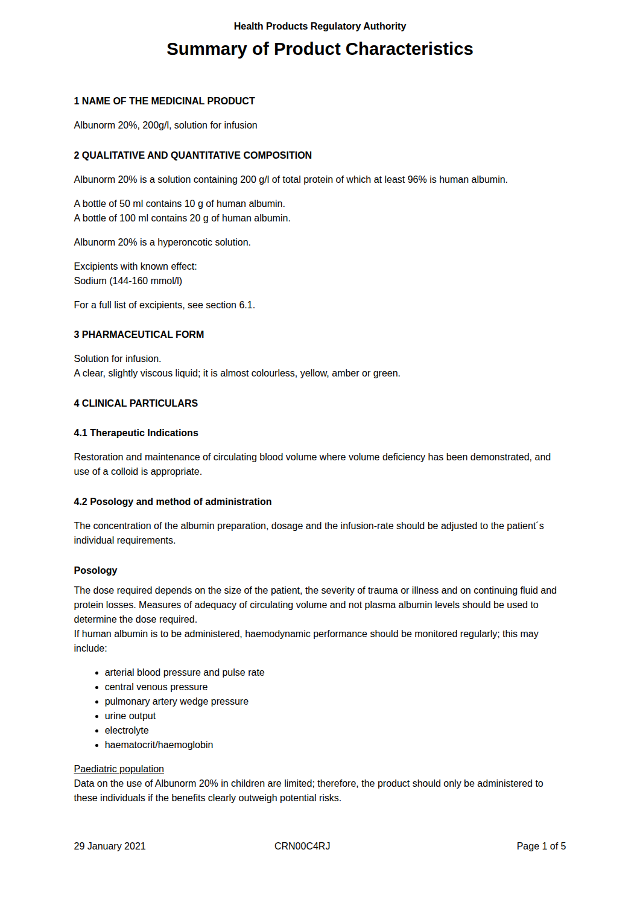Health Products Regulatory Authority
Summary of Product Characteristics
1 NAME OF THE MEDICINAL PRODUCT
Albunorm 20%, 200g/l, solution for infusion
2 QUALITATIVE AND QUANTITATIVE COMPOSITION
Albunorm 20% is a solution containing 200 g/l of total protein of which at least 96% is human albumin.
A bottle of 50 ml contains 10 g of human albumin.
A bottle of 100 ml contains 20 g of human albumin.
Albunorm 20% is a hyperoncotic solution.
Excipients with known effect:
Sodium (144-160 mmol/l)
For a full list of excipients, see section 6.1.
3 PHARMACEUTICAL FORM
Solution for infusion.
A clear, slightly viscous liquid; it is almost colourless, yellow, amber or green.
4 CLINICAL PARTICULARS
4.1 Therapeutic Indications
Restoration and maintenance of circulating blood volume where volume deficiency has been demonstrated, and use of a colloid is appropriate.
4.2 Posology and method of administration
The concentration of the albumin preparation, dosage and the infusion-rate should be adjusted to the patient´s individual requirements.
Posology
The dose required depends on the size of the patient, the severity of trauma or illness and on continuing fluid and protein losses. Measures of adequacy of circulating volume and not plasma albumin levels should be used to determine the dose required.
If human albumin is to be administered, haemodynamic performance should be monitored regularly; this may include:
arterial blood pressure and pulse rate
central venous pressure
pulmonary artery wedge pressure
urine output
electrolyte
haematocrit/haemoglobin
Paediatric population
Data on the use of Albunorm 20% in children are limited; therefore, the product should only be administered to these individuals if the benefits clearly outweigh potential risks.
29 January 2021 CRN00C4RJ Page 1 of 5